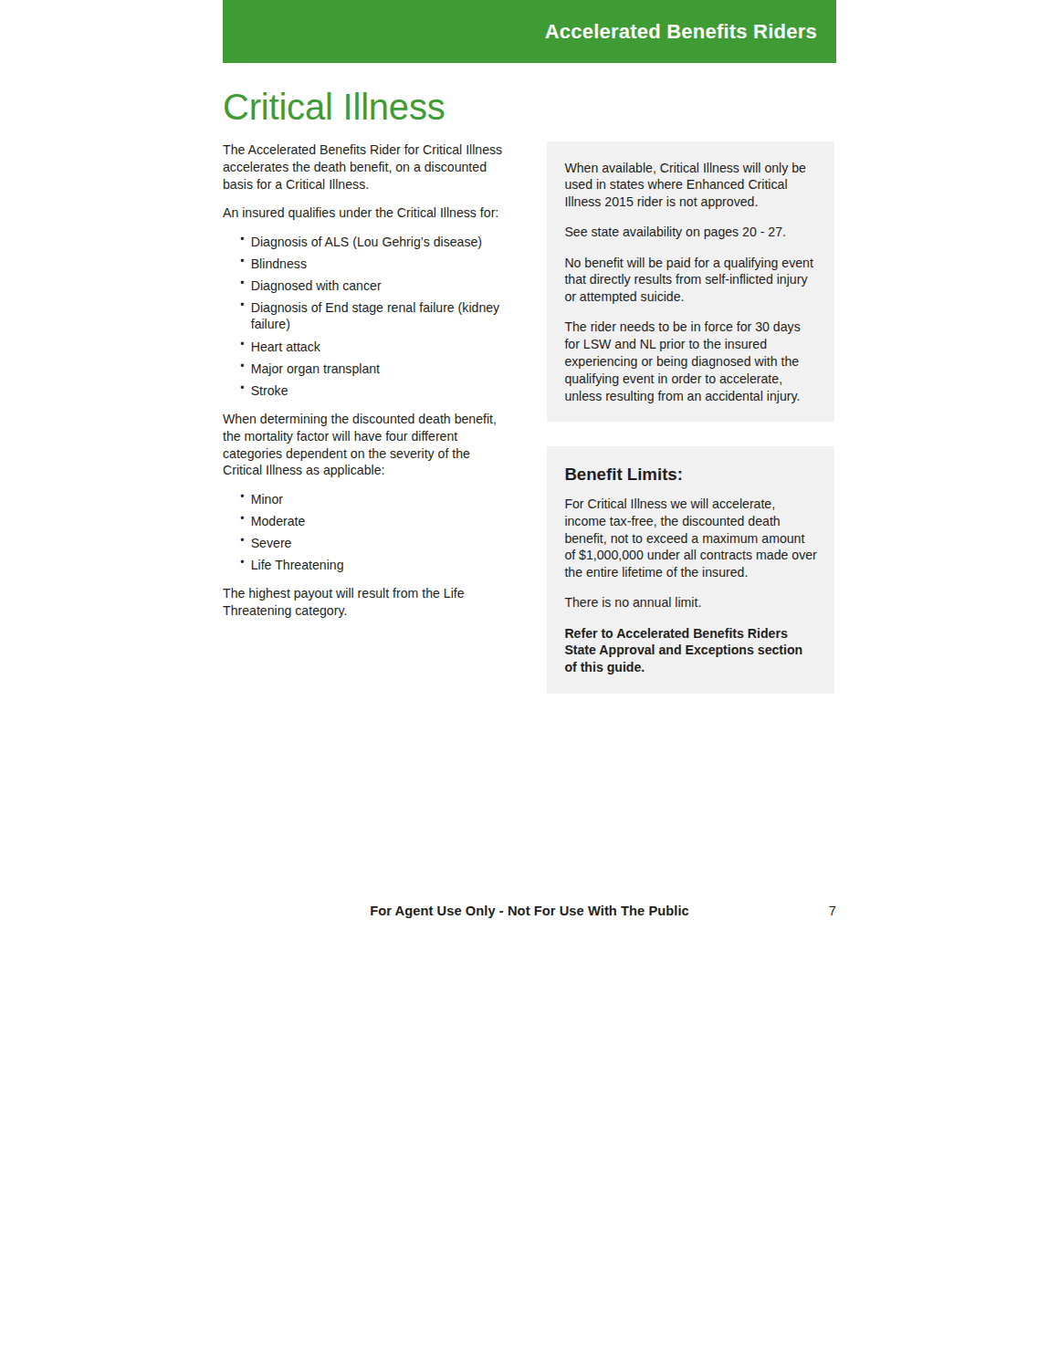Accelerated Benefits Riders
Critical Illness
The Accelerated Benefits Rider for Critical Illness accelerates the death benefit, on a discounted basis for a Critical Illness.
An insured qualifies under the Critical Illness for:
Diagnosis of ALS (Lou Gehrig’s disease)
Blindness
Diagnosed with cancer
Diagnosis of End stage renal failure (kidney failure)
Heart attack
Major organ transplant
Stroke
When determining the discounted death benefit, the mortality factor will have four different categories dependent on the severity of the Critical Illness as applicable:
Minor
Moderate
Severe
Life Threatening
The highest payout will result from the Life Threatening category.
When available, Critical Illness will only be used in states where Enhanced Critical Illness 2015 rider is not approved.
See state availability on pages 20 - 27.
No benefit will be paid for a qualifying event that directly results from self-inflicted injury or attempted suicide.
The rider needs to be in force for 30 days for LSW and NL prior to the insured experiencing or being diagnosed with the qualifying event in order to accelerate, unless resulting from an accidental injury.
Benefit Limits:
For Critical Illness we will accelerate, income tax-free, the discounted death benefit, not to exceed a maximum amount of $1,000,000 under all contracts made over the entire lifetime of the insured.
There is no annual limit.
Refer to Accelerated Benefits Riders State Approval and Exceptions section of this guide.
For Agent Use Only - Not For Use With The Public
7